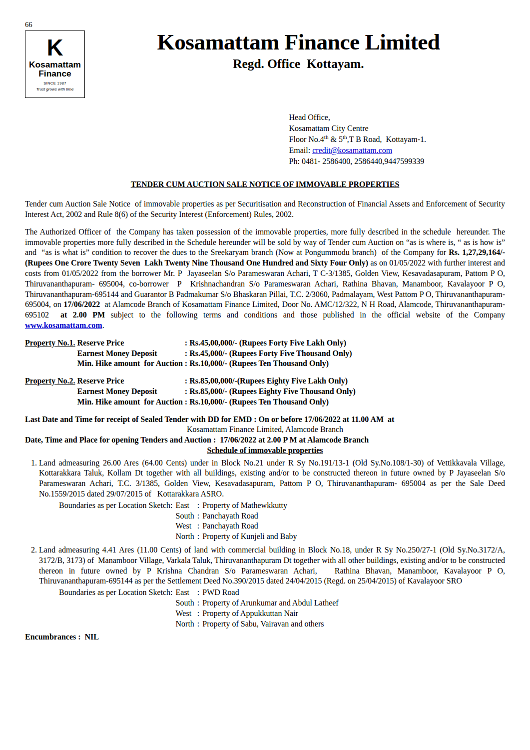66
K
Kosamattam
Finance
SINCE 1987
Trust grows with time
Kosamattam Finance Limited
Regd. Office Kottayam.
Head Office,
Kosamattam City Centre
Floor No.4th & 5th,T B Road, Kottayam-1.
Email: credit@kosamattam.com
Ph: 0481- 2586400, 2586440,9447599339
TENDER CUM AUCTION SALE NOTICE OF IMMOVABLE PROPERTIES
Tender cum Auction Sale Notice of immovable properties as per Securitisation and Reconstruction of Financial Assets and Enforcement of Security Interest Act, 2002 and Rule 8(6) of the Security Interest (Enforcement) Rules, 2002.
The Authorized Officer of the Company has taken possession of the immovable properties, more fully described in the schedule hereunder. The immovable properties more fully described in the Schedule hereunder will be sold by way of Tender cum Auction on “as is where is, “ as is how is” and “as is what is” condition to recover the dues to the Sreekaryam branch (Now at Pongummodu branch) of the Company for Rs. 1,27,29,164/- (Rupees One Crore Twenty Seven Lakh Twenty Nine Thousand One Hundred and Sixty Four Only) as on 01/05/2022 with further interest and costs from 01/05/2022 from the borrower Mr. P Jayaseelan S/o Parameswaran Achari, T C-3/1385, Golden View, Kesavadasapuram, Pattom P O, Thiruvananthapuram- 695004, co-borrower P Krishnachandran S/o Parameswaran Achari, Rathina Bhavan, Manamboor, Kavalayoor P O, Thiruvananthapuram-695144 and Guarantor B Padmakumar S/o Bhaskaran Pillai, T.C. 2/3060, Padmalayam, West Pattom P O, Thiruvananthapuram-695004, on 17/06/2022 at Alamcode Branch of Kosamattam Finance Limited, Door No. AMC/12/322, N H Road, Alamcode, Thiruvananthapuram-695102 at 2.00 PM subject to the following terms and conditions and those published in the official website of the Company www.kosamattam.com.
| Property No.1. | Reserve Price | : Rs.45,00,000/- (Rupees Forty Five Lakh Only) |
| | Earnest Money Deposit | : Rs.45,000/- (Rupees Forty Five Thousand Only) |
| | Min. Hike amount for Auction | : Rs.10,000/- (Rupees Ten Thousand Only) |
| Property No.2. | Reserve Price | : Rs.85,00,000/-(Rupees Eighty Five Lakh Only) |
| | Earnest Money Deposit | : Rs.85,000/- (Rupees Eighty Five Thousand Only) |
| | Min. Hike amount for Auction | : Rs.10,000/- (Rupees Ten Thousand Only) |
Last Date and Time for receipt of Sealed Tender with DD for EMD : On or before 17/06/2022 at 11.00 AM at
Kosamattam Finance Limited, Alamcode Branch
Date, Time and Place for opening Tenders and Auction : 17/06/2022 at 2.00 P M at Alamcode Branch
Schedule of immovable properties
Land admeasuring 26.00 Ares (64.00 Cents) under in Block No.21 under R Sy No.191/13-1 (Old Sy.No.108/1-30) of Vettikkavala Village, Kottarakkara Taluk, Kollam Dt together with all buildings, existing and/or to be constructed thereon in future owned by P Jayaseelan S/o Parameswaran Achari, T.C. 3/1385, Golden View, Kesavadasapuram, Pattom P O, Thiruvananthapuram- 695004 as per the Sale Deed No.1559/2015 dated 29/07/2015 of Kottarakkara ASRO.
| Boundaries as per Location Sketch: | East | : | Property of Mathewkkutty |
| | South | : | Panchayath Road |
| | West | : | Panchayath Road |
| | North | : | Property of Kunjeli and Baby |
Land admeasuring 4.41 Ares (11.00 Cents) of land with commercial building in Block No.18, under R Sy No.250/27-1 (Old Sy.No.3172/A, 3172/B, 3173) of Manamboor Village, Varkala Taluk, Thiruvananthapuram Dt together with all other buildings, existing and/or to be constructed thereon in future owned by P Krishna Chandran S/o Parameswaran Achari, Rathina Bhavan, Manamboor, Kavalayoor P O, Thiruvananthapuram-695144 as per the Settlement Deed No.390/2015 dated 24/04/2015 (Regd. on 25/04/2015) of Kavalayoor SRO
| Boundaries as per Location Sketch: | East | : | PWD Road |
| | South | : | Property of Arunkumar and Abdul Latheef |
| | West | : | Property of Appukkuttan Nair |
| | North | : | Property of Sabu, Vairavan and others |
Encumbrances : NIL